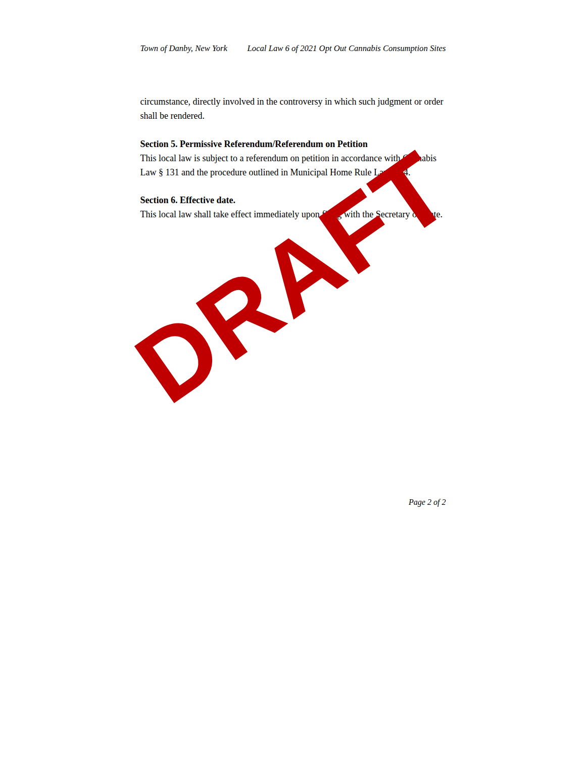Town of Danby, New York Local Law 6 of 2021 Opt Out Cannabis Consumption Sites
circumstance, directly involved in the controversy in which such judgment or order shall be rendered.
Section 5. Permissive Referendum/Referendum on Petition
This local law is subject to a referendum on petition in accordance with Cannabis Law § 131 and the procedure outlined in Municipal Home Rule Law § 24.
Section 6. Effective date.
This local law shall take effect immediately upon filing with the Secretary of State.
DRAFT
Page 2 of 2